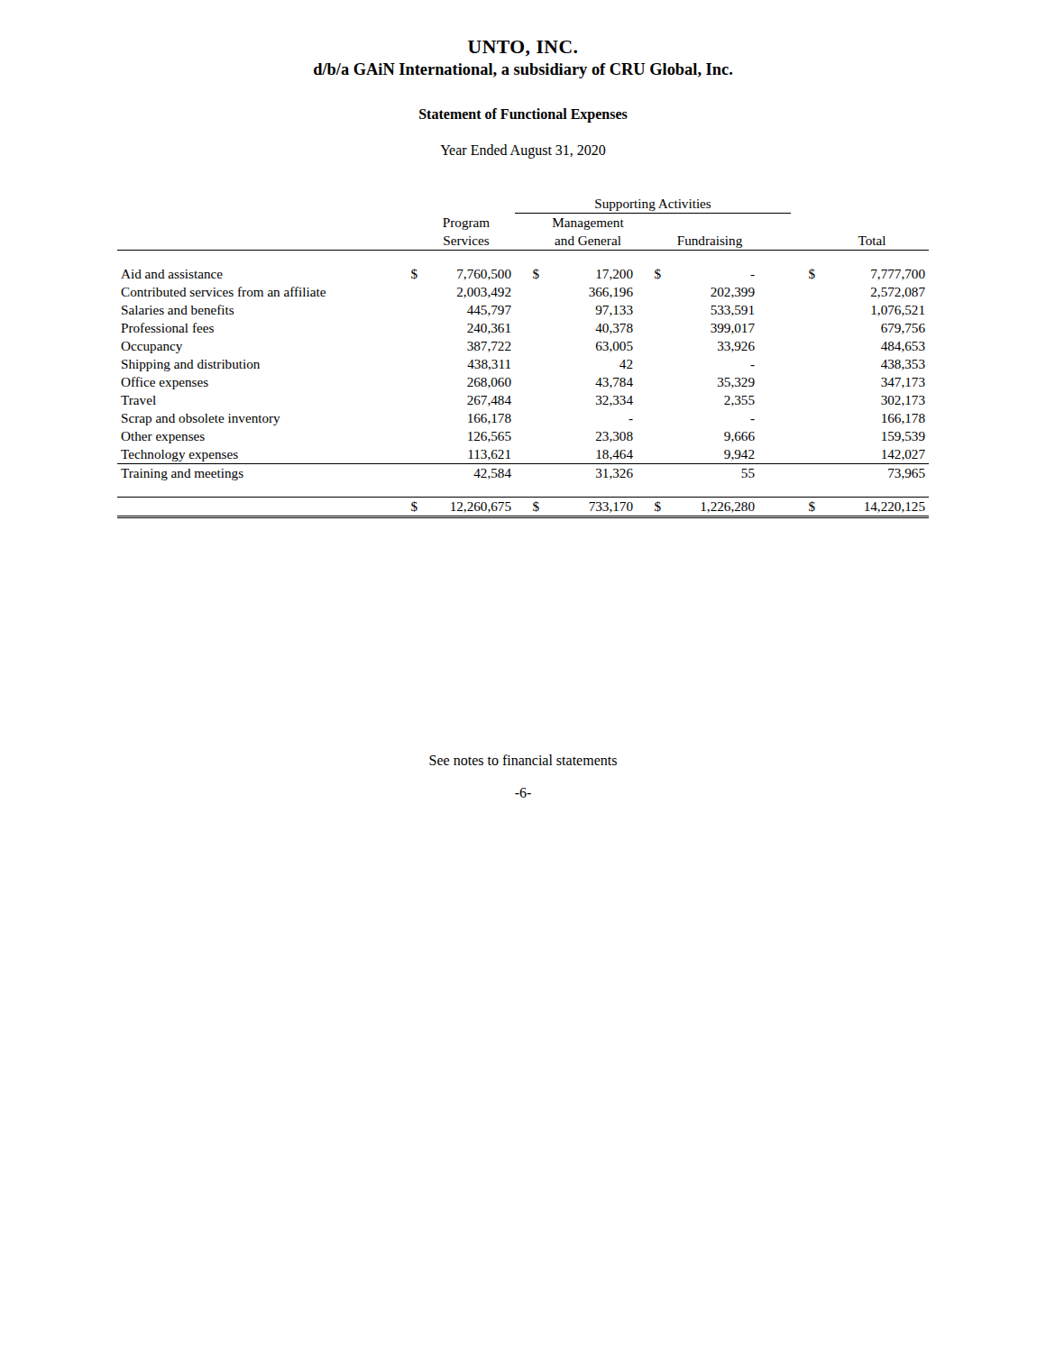UNTO, INC.
d/b/a GAiN International, a subsidiary of CRU Global, Inc.
Statement of Functional Expenses
Year Ended August 31, 2020
| | | | Supporting Activities | | |
| | | Program | | Management | | | | | |
| | | Services | | and General | | Fundraising | | | Total |
| Aid and assistance | $ | 7,760,500 | $ | 17,200 | $ | - | | $ | 7,777,700 |
| Contributed services from an affiliate | | 2,003,492 | | 366,196 | | 202,399 | | | 2,572,087 |
| Salaries and benefits | | 445,797 | | 97,133 | | 533,591 | | | 1,076,521 |
| Professional fees | | 240,361 | | 40,378 | | 399,017 | | | 679,756 |
| Occupancy | | 387,722 | | 63,005 | | 33,926 | | | 484,653 |
| Shipping and distribution | | 438,311 | | 42 | | - | | | 438,353 |
| Office expenses | | 268,060 | | 43,784 | | 35,329 | | | 347,173 |
| Travel | | 267,484 | | 32,334 | | 2,355 | | | 302,173 |
| Scrap and obsolete inventory | | 166,178 | | - | | - | | | 166,178 |
| Other expenses | | 126,565 | | 23,308 | | 9,666 | | | 159,539 |
| Technology expenses | | 113,621 | | 18,464 | | 9,942 | | | 142,027 |
| Training and meetings | | 42,584 | | 31,326 | | 55 | | | 73,965 |
| | $ | 12,260,675 | $ | 733,170 | $ | 1,226,280 | | $ | 14,220,125 |
See notes to financial statements
-6-